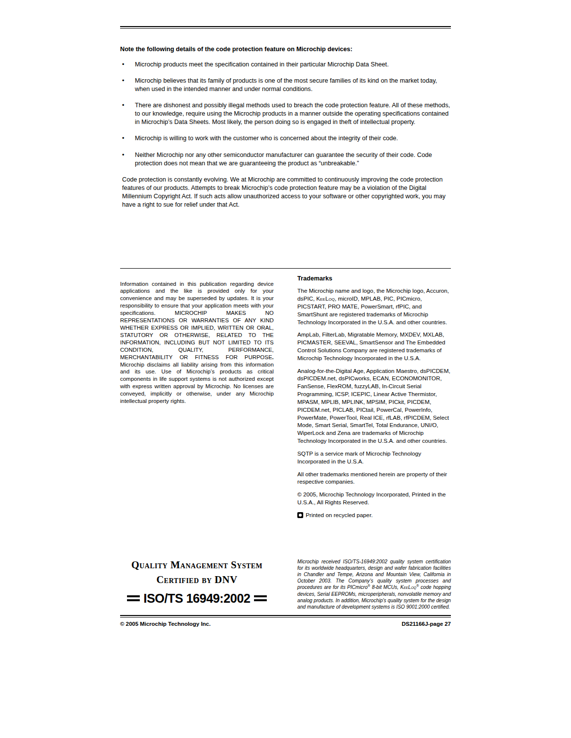Note the following details of the code protection feature on Microchip devices:
Microchip products meet the specification contained in their particular Microchip Data Sheet.
Microchip believes that its family of products is one of the most secure families of its kind on the market today, when used in the intended manner and under normal conditions.
There are dishonest and possibly illegal methods used to breach the code protection feature. All of these methods, to our knowledge, require using the Microchip products in a manner outside the operating specifications contained in Microchip’s Data Sheets. Most likely, the person doing so is engaged in theft of intellectual property.
Microchip is willing to work with the customer who is concerned about the integrity of their code.
Neither Microchip nor any other semiconductor manufacturer can guarantee the security of their code. Code protection does not mean that we are guaranteeing the product as “unbreakable.”
Code protection is constantly evolving. We at Microchip are committed to continuously improving the code protection features of our products. Attempts to break Microchip’s code protection feature may be a violation of the Digital Millennium Copyright Act. If such acts allow unauthorized access to your software or other copyrighted work, you may have a right to sue for relief under that Act.
Information contained in this publication regarding device applications and the like is provided only for your convenience and may be superseded by updates. It is your responsibility to ensure that your application meets with your specifications. MICROCHIP MAKES NO REPRESENTATIONS OR WARRANTIES OF ANY KIND WHETHER EXPRESS OR IMPLIED, WRITTEN OR ORAL, STATUTORY OR OTHERWISE, RELATED TO THE INFORMATION, INCLUDING BUT NOT LIMITED TO ITS CONDITION, QUALITY, PERFORMANCE, MERCHANTABILITY OR FITNESS FOR PURPOSE. Microchip disclaims all liability arising from this information and its use. Use of Microchip’s products as critical components in life support systems is not authorized except with express written approval by Microchip. No licenses are conveyed, implicitly or otherwise, under any Microchip intellectual property rights.
Trademarks
The Microchip name and logo, the Microchip logo, Accuron, dsPIC, KeeLoq, microID, MPLAB, PIC, PICmicro, PICSTART, PRO MATE, PowerSmart, rfPIC, and SmartShunt are registered trademarks of Microchip Technology Incorporated in the U.S.A. and other countries.
AmpLab, FilterLab, Migratable Memory, MXDEV, MXLAB, PICMASTER, SEEVAL, SmartSensor and The Embedded Control Solutions Company are registered trademarks of Microchip Technology Incorporated in the U.S.A.
Analog-for-the-Digital Age, Application Maestro, dsPICDEM, dsPICDEM.net, dsPICworks, ECAN, ECONOMONITOR, FanSense, FlexROM, fuzzyLAB, In-Circuit Serial Programming, ICSP, ICEPIC, Linear Active Thermistor, MPASM, MPLIB, MPLINK, MPSIM, PICkit, PICDEM, PICDEM.net, PICLAB, PICtail, PowerCal, PowerInfo, PowerMate, PowerTool, Real ICE, rfLAB, rfPICDEM, Select Mode, Smart Serial, SmartTel, Total Endurance, UNI/O, WiperLock and Zena are trademarks of Microchip Technology Incorporated in the U.S.A. and other countries.
SQTP is a service mark of Microchip Technology Incorporated in the U.S.A.
All other trademarks mentioned herein are property of their respective companies.
© 2005, Microchip Technology Incorporated, Printed in the U.S.A., All Rights Reserved.
Printed on recycled paper.
Quality Management System
Certified by DNV
ISO/TS 16949:2002
Microchip received ISO/TS-16949:2002 quality system certification for its worldwide headquarters, design and wafer fabrication facilities in Chandler and Tempe, Arizona and Mountain View, California in October 2003. The Company’s quality system processes and procedures are for its PICmicro® 8-bit MCUs, KeeLoq® code hopping devices, Serial EEPROMs, microperipherals, nonvolatile memory and analog products. In addition, Microchip’s quality system for the design and manufacture of development systems is ISO 9001:2000 certified.
© 2005 Microchip Technology Inc. DS21166J-page 27